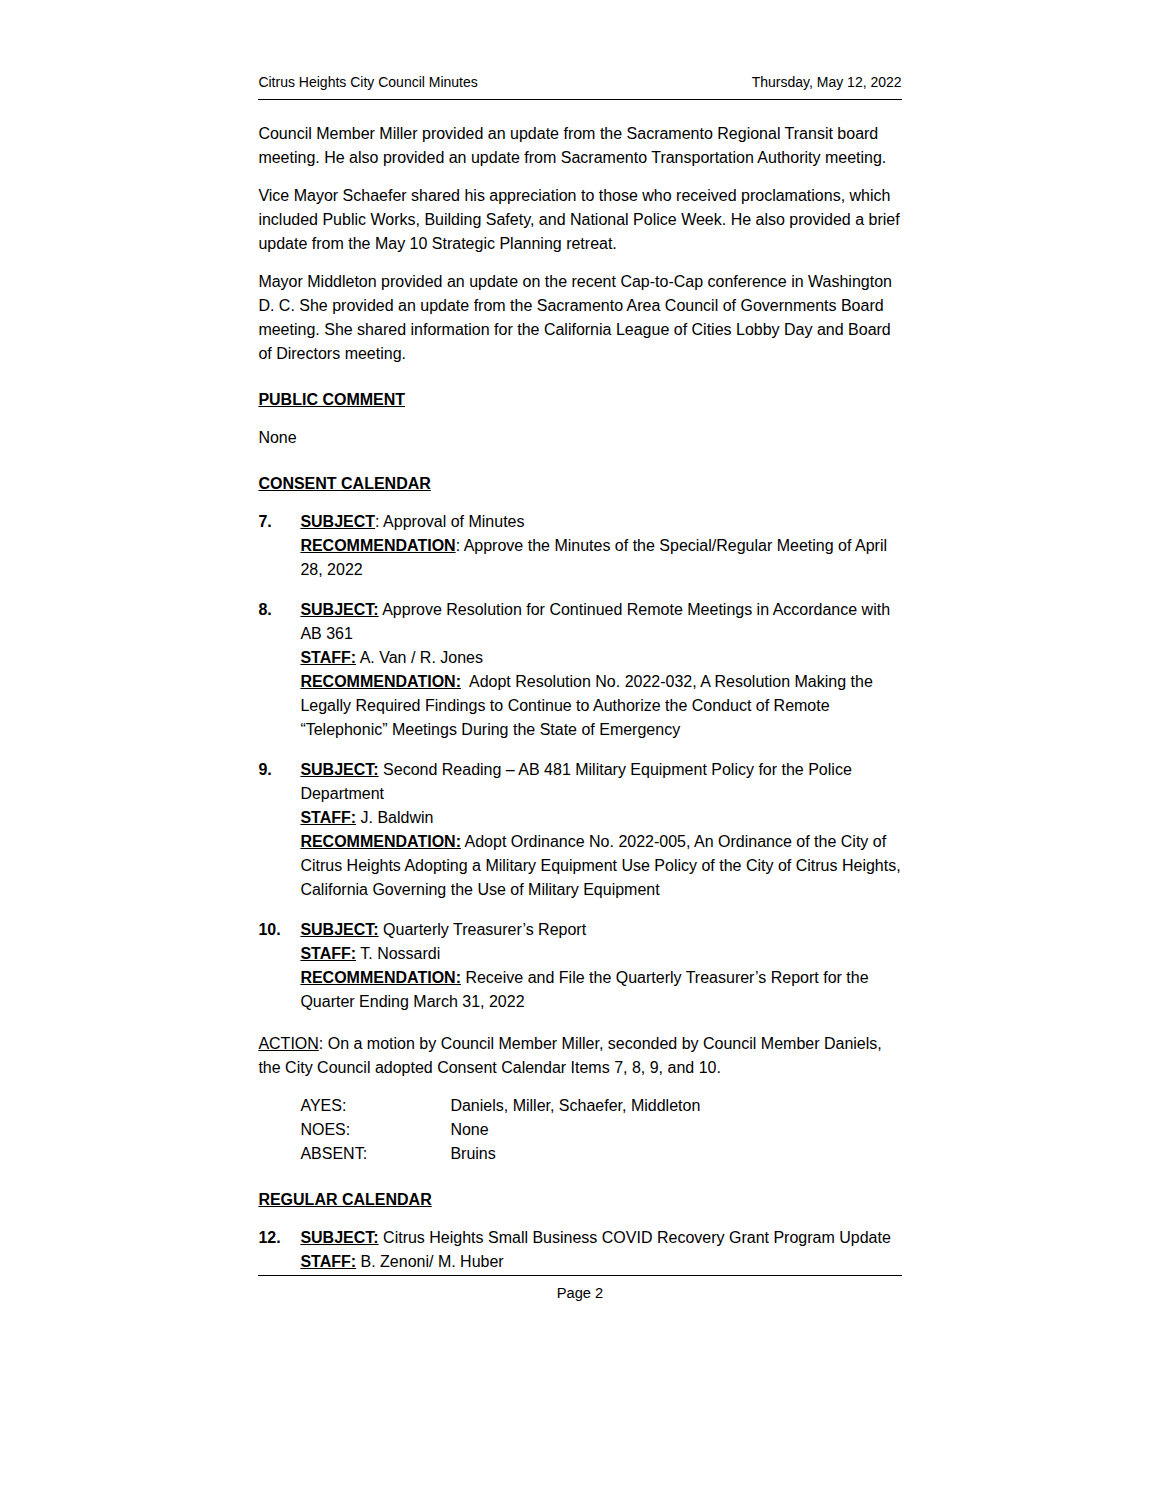Citrus Heights City Council Minutes Thursday, May 12, 2022
Council Member Miller provided an update from the Sacramento Regional Transit board meeting. He also provided an update from Sacramento Transportation Authority meeting.
Vice Mayor Schaefer shared his appreciation to those who received proclamations, which included Public Works, Building Safety, and National Police Week. He also provided a brief update from the May 10 Strategic Planning retreat.
Mayor Middleton provided an update on the recent Cap-to-Cap conference in Washington D. C. She provided an update from the Sacramento Area Council of Governments Board meeting. She shared information for the California League of Cities Lobby Day and Board of Directors meeting.
PUBLIC COMMENT
None
CONSENT CALENDAR
7.
SUBJECT: Approval of Minutes
RECOMMENDATION: Approve the Minutes of the Special/Regular Meeting of April 28, 2022
8.
SUBJECT: Approve Resolution for Continued Remote Meetings in Accordance with AB 361
STAFF: A. Van / R. Jones
RECOMMENDATION: Adopt Resolution No. 2022-032, A Resolution Making the Legally Required Findings to Continue to Authorize the Conduct of Remote “Telephonic” Meetings During the State of Emergency
9.
SUBJECT: Second Reading – AB 481 Military Equipment Policy for the Police Department
STAFF: J. Baldwin
RECOMMENDATION: Adopt Ordinance No. 2022-005, An Ordinance of the City of Citrus Heights Adopting a Military Equipment Use Policy of the City of Citrus Heights, California Governing the Use of Military Equipment
10.
SUBJECT: Quarterly Treasurer’s Report
STAFF: T. Nossardi
RECOMMENDATION: Receive and File the Quarterly Treasurer’s Report for the Quarter Ending March 31, 2022
ACTION: On a motion by Council Member Miller, seconded by Council Member Daniels, the City Council adopted Consent Calendar Items 7, 8, 9, and 10.
| AYES: | Daniels, Miller, Schaefer, Middleton |
| NOES: | None |
| ABSENT: | Bruins |
REGULAR CALENDAR
12.
SUBJECT: Citrus Heights Small Business COVID Recovery Grant Program Update
STAFF: B. Zenoni/ M. Huber
Page 2